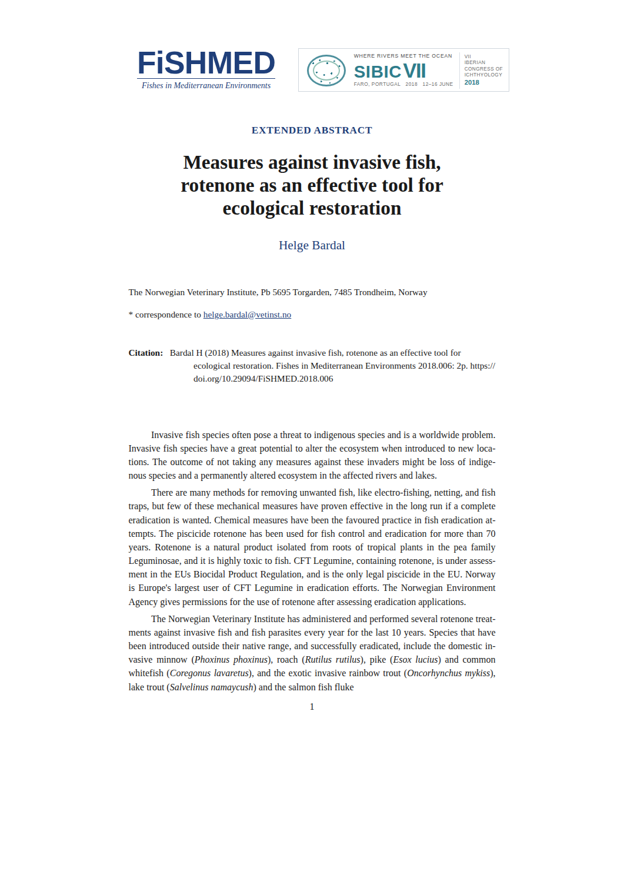Fi SHMED
Fishes in Mediterranean Environments
Where rivers meet the ocean
SIBICVII
Faro, Portugal 2018 12–16 June
VII
Iberian
Congress of
Ichthyology
2018
EXTENDED ABSTRACT
Measures against invasive fish,
rotenone as an effective tool for
ecological restoration
Helge Bardal
The Norwegian Veterinary Institute, Pb 5695 Torgarden, 7485 Trondheim, Norway
* correspondence to helge.bardal@vetinst.no
Citation:
Bardal H (2018) Measures against invasive fish, rotenone as an effective tool for ecological restoration. Fishes in Mediterranean Environments 2018.006: 2p. https:// doi.org/10.29094/FiSHMED.2018.006
Invasive fish species often pose a threat to indigenous species and is a worldwide problem. Invasive fish species have a great potential to alter the ecosystem when introduced to new locations. The outcome of not taking any measures against these invaders might be loss of indigenous species and a permanently altered ecosystem in the affected rivers and lakes.
There are many methods for removing unwanted fish, like electro-fishing, netting, and fish traps, but few of these mechanical measures have proven effective in the long run if a complete eradication is wanted. Chemical measures have been the favoured practice in fish eradication attempts. The piscicide rotenone has been used for fish control and eradication for more than 70 years. Rotenone is a natural product isolated from roots of tropical plants in the pea family Leguminosae, and it is highly toxic to fish. CFT Legumine, containing rotenone, is under assessment in the EUs Biocidal Product Regulation, and is the only legal piscicide in the EU. Norway is Europe's largest user of CFT Legumine in eradication efforts. The Norwegian Environment Agency gives permissions for the use of rotenone after assessing eradication applications.
The Norwegian Veterinary Institute has administered and performed several rotenone treatments against invasive fish and fish parasites every year for the last 10 years. Species that have been introduced outside their native range, and successfully eradicated, include the domestic invasive minnow (Phoxinus phoxinus), roach (Rutilus rutilus), pike (Esox lucius) and common whitefish (Coregonus lavaretus), and the exotic invasive rainbow trout (Oncorhynchus mykiss), lake trout (Salvelinus namaycush) and the salmon fish fluke
1